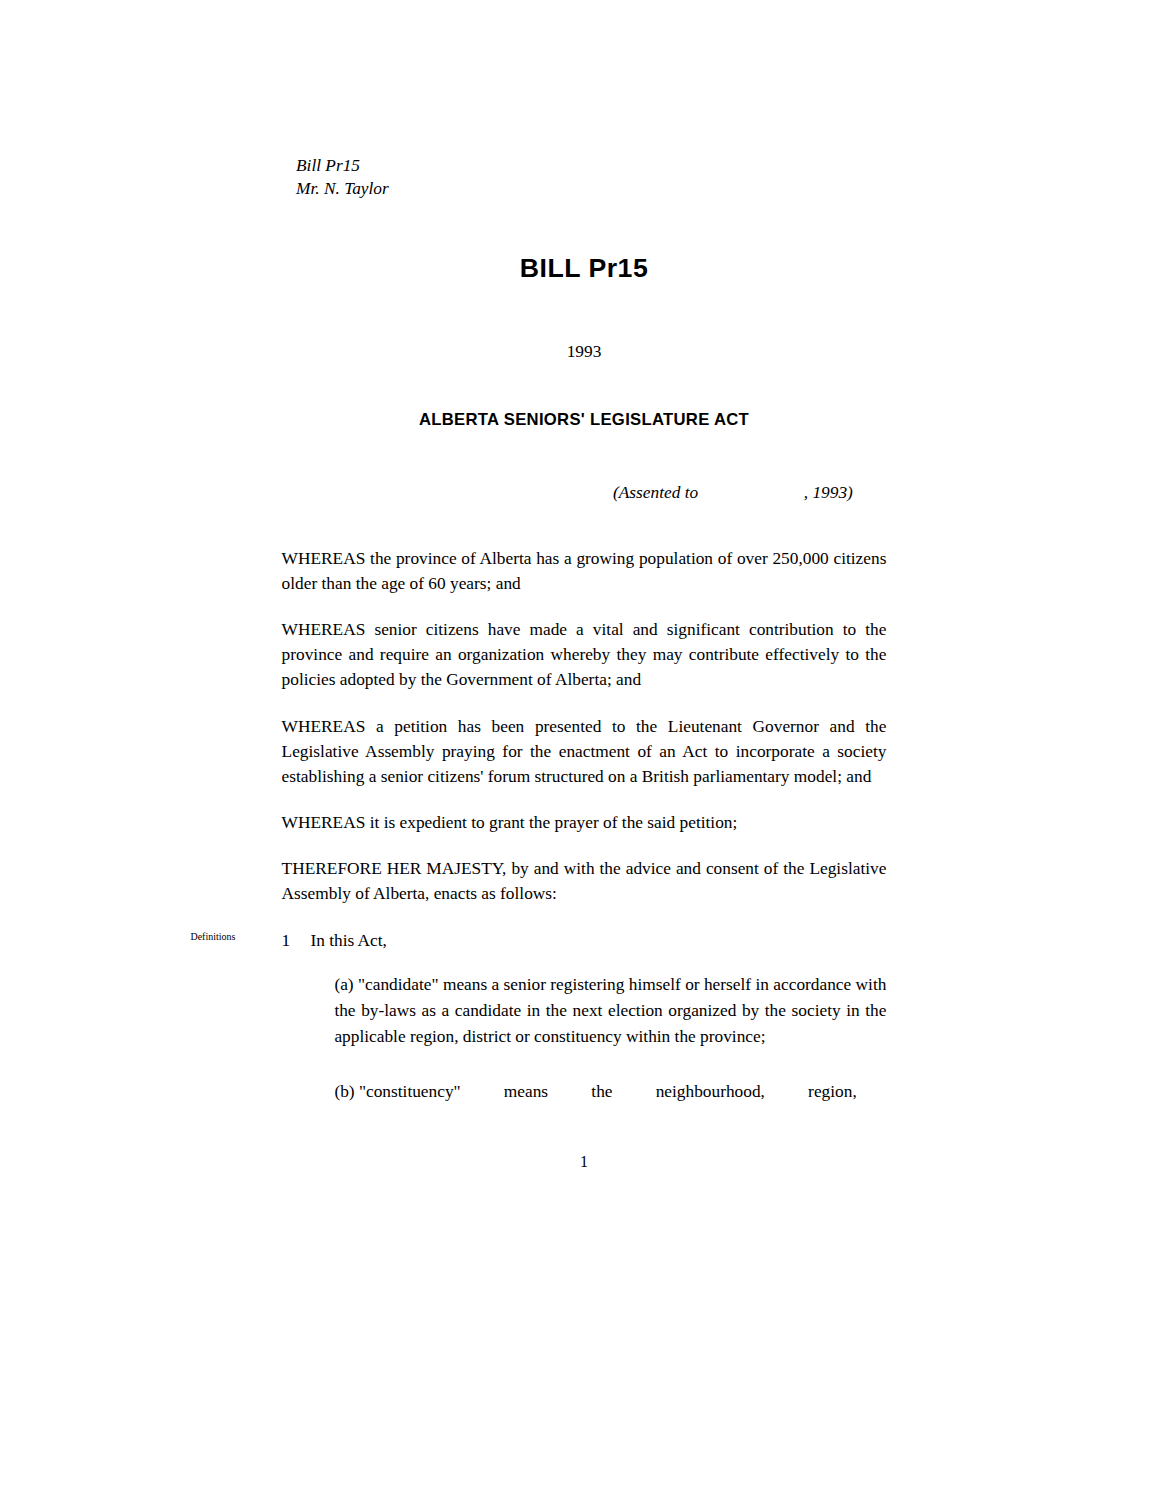Bill Pr15
Mr. N. Taylor
BILL Pr15
1993
ALBERTA SENIORS' LEGISLATURE ACT
(Assented to , 1993)
WHEREAS the province of Alberta has a growing population of over 250,000 citizens older than the age of 60 years; and
WHEREAS senior citizens have made a vital and significant contribution to the province and require an organization whereby they may contribute effectively to the policies adopted by the Government of Alberta; and
WHEREAS a petition has been presented to the Lieutenant Governor and the Legislative Assembly praying for the enactment of an Act to incorporate a society establishing a senior citizens' forum structured on a British parliamentary model; and
WHEREAS it is expedient to grant the prayer of the said petition;
THEREFORE HER MAJESTY, by and with the advice and consent of the Legislative Assembly of Alberta, enacts as follows:
Definitions 1 In this Act,
(a) "candidate" means a senior registering himself or herself in accordance with the by-laws as a candidate in the next election organized by the society in the applicable region, district or constituency within the province;
(b) "constituency" means the neighbourhood, region,
1